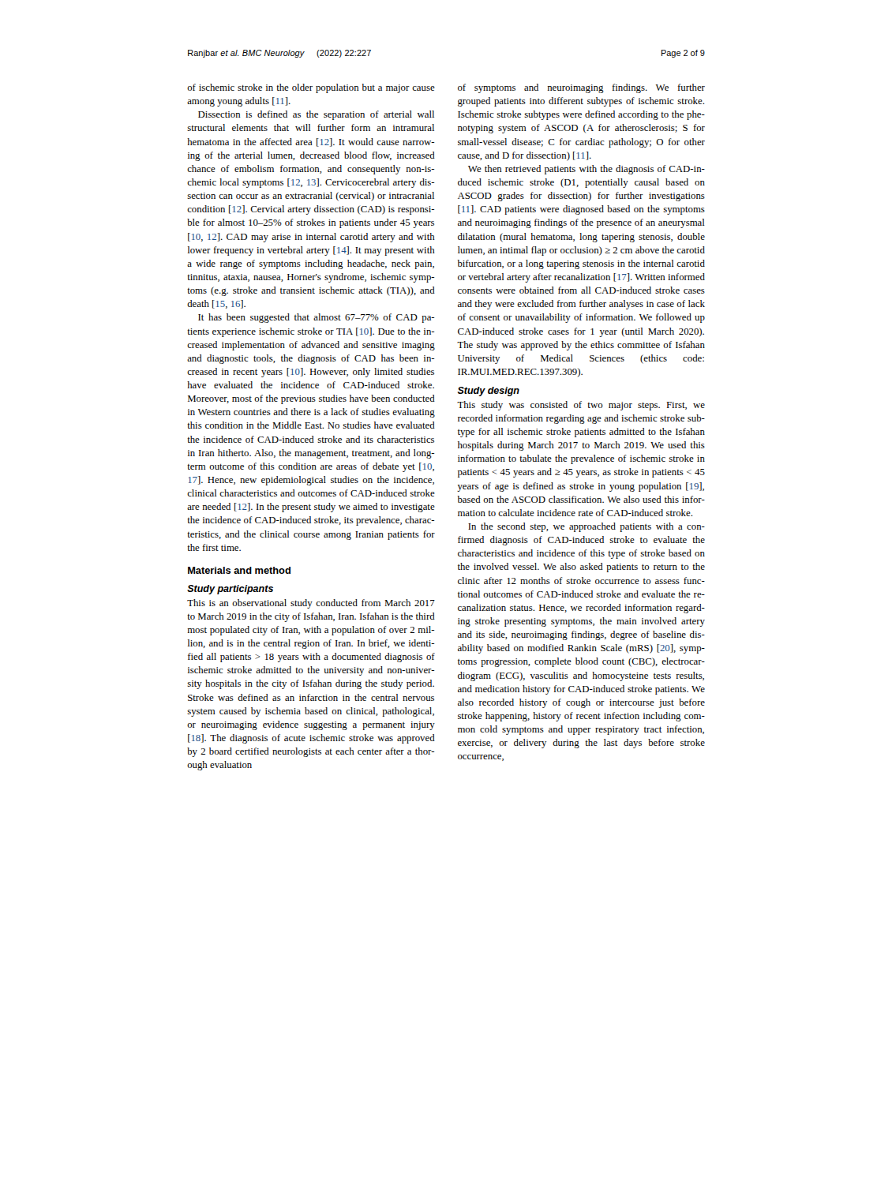Ranjbar et al. BMC Neurology (2022) 22:227
Page 2 of 9
of ischemic stroke in the older population but a major cause among young adults [11].
Dissection is defined as the separation of arterial wall structural elements that will further form an intramural hematoma in the affected area [12]. It would cause narrowing of the arterial lumen, decreased blood flow, increased chance of embolism formation, and consequently non-ischemic local symptoms [12, 13]. Cervicocerebral artery dissection can occur as an extracranial (cervical) or intracranial condition [12]. Cervical artery dissection (CAD) is responsible for almost 10–25% of strokes in patients under 45 years [10, 12]. CAD may arise in internal carotid artery and with lower frequency in vertebral artery [14]. It may present with a wide range of symptoms including headache, neck pain, tinnitus, ataxia, nausea, Horner's syndrome, ischemic symptoms (e.g. stroke and transient ischemic attack (TIA)), and death [15, 16].
It has been suggested that almost 67–77% of CAD patients experience ischemic stroke or TIA [10]. Due to the increased implementation of advanced and sensitive imaging and diagnostic tools, the diagnosis of CAD has been increased in recent years [10]. However, only limited studies have evaluated the incidence of CAD-induced stroke. Moreover, most of the previous studies have been conducted in Western countries and there is a lack of studies evaluating this condition in the Middle East. No studies have evaluated the incidence of CAD-induced stroke and its characteristics in Iran hitherto. Also, the management, treatment, and long-term outcome of this condition are areas of debate yet [10, 17]. Hence, new epidemiological studies on the incidence, clinical characteristics and outcomes of CAD-induced stroke are needed [12]. In the present study we aimed to investigate the incidence of CAD-induced stroke, its prevalence, characteristics, and the clinical course among Iranian patients for the first time.
Materials and method
Study participants
This is an observational study conducted from March 2017 to March 2019 in the city of Isfahan, Iran. Isfahan is the third most populated city of Iran, with a population of over 2 million, and is in the central region of Iran. In brief, we identified all patients > 18 years with a documented diagnosis of ischemic stroke admitted to the university and non-university hospitals in the city of Isfahan during the study period. Stroke was defined as an infarction in the central nervous system caused by ischemia based on clinical, pathological, or neuroimaging evidence suggesting a permanent injury [18]. The diagnosis of acute ischemic stroke was approved by 2 board certified neurologists at each center after a thorough evaluation
of symptoms and neuroimaging findings. We further grouped patients into different subtypes of ischemic stroke. Ischemic stroke subtypes were defined according to the phenotyping system of ASCOD (A for atherosclerosis; S for small-vessel disease; C for cardiac pathology; O for other cause, and D for dissection) [11].
We then retrieved patients with the diagnosis of CAD-induced ischemic stroke (D1, potentially causal based on ASCOD grades for dissection) for further investigations [11]. CAD patients were diagnosed based on the symptoms and neuroimaging findings of the presence of an aneurysmal dilatation (mural hematoma, long tapering stenosis, double lumen, an intimal flap or occlusion) ≥ 2 cm above the carotid bifurcation, or a long tapering stenosis in the internal carotid or vertebral artery after recanalization [17]. Written informed consents were obtained from all CAD-induced stroke cases and they were excluded from further analyses in case of lack of consent or unavailability of information. We followed up CAD-induced stroke cases for 1 year (until March 2020). The study was approved by the ethics committee of Isfahan University of Medical Sciences (ethics code: IR.MUI.MED.REC.1397.309).
Study design
This study was consisted of two major steps. First, we recorded information regarding age and ischemic stroke subtype for all ischemic stroke patients admitted to the Isfahan hospitals during March 2017 to March 2019. We used this information to tabulate the prevalence of ischemic stroke in patients < 45 years and ≥ 45 years, as stroke in patients < 45 years of age is defined as stroke in young population [19], based on the ASCOD classification. We also used this information to calculate incidence rate of CAD-induced stroke.
In the second step, we approached patients with a confirmed diagnosis of CAD-induced stroke to evaluate the characteristics and incidence of this type of stroke based on the involved vessel. We also asked patients to return to the clinic after 12 months of stroke occurrence to assess functional outcomes of CAD-induced stroke and evaluate the recanalization status. Hence, we recorded information regarding stroke presenting symptoms, the main involved artery and its side, neuroimaging findings, degree of baseline disability based on modified Rankin Scale (mRS) [20], symptoms progression, complete blood count (CBC), electrocardiogram (ECG), vasculitis and homocysteine tests results, and medication history for CAD-induced stroke patients. We also recorded history of cough or intercourse just before stroke happening, history of recent infection including common cold symptoms and upper respiratory tract infection, exercise, or delivery during the last days before stroke occurrence,